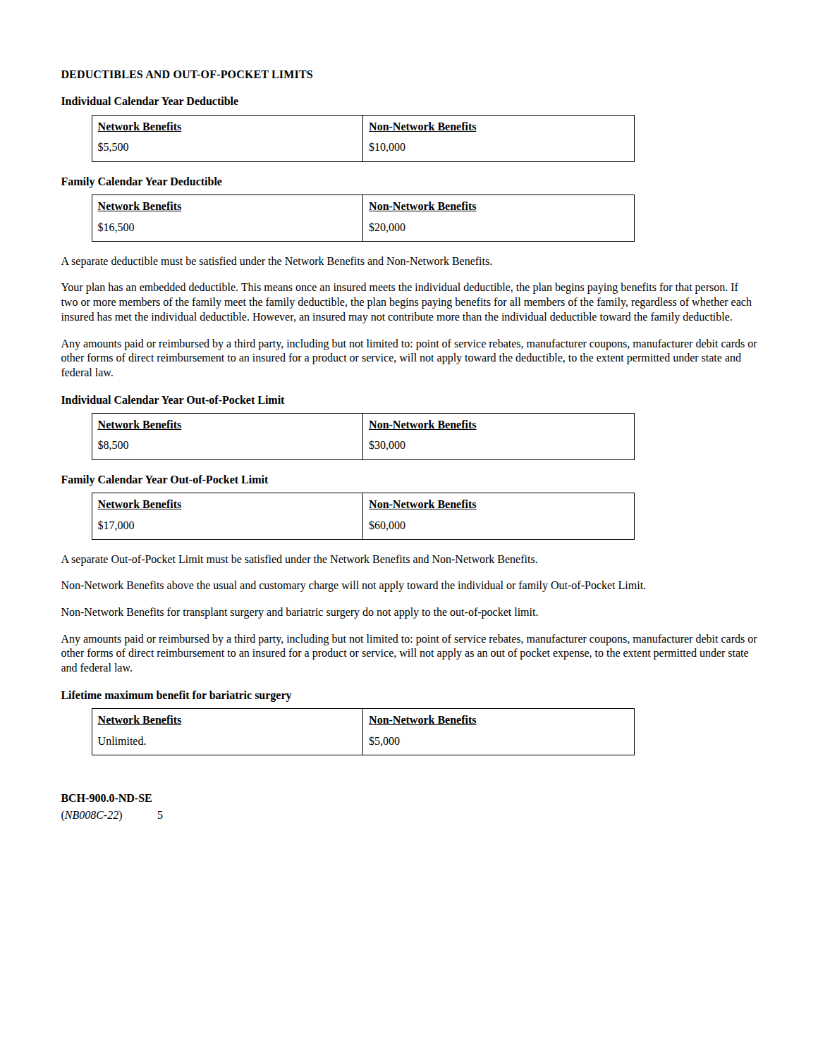DEDUCTIBLES AND OUT-OF-POCKET LIMITS
Individual Calendar Year Deductible
| Network Benefits $5,500 | Non-Network Benefits $10,000 |
Family Calendar Year Deductible
| Network Benefits $16,500 | Non-Network Benefits $20,000 |
A separate deductible must be satisfied under the Network Benefits and Non-Network Benefits.
Your plan has an embedded deductible. This means once an insured meets the individual deductible, the plan begins paying benefits for that person. If two or more members of the family meet the family deductible, the plan begins paying benefits for all members of the family, regardless of whether each insured has met the individual deductible. However, an insured may not contribute more than the individual deductible toward the family deductible.
Any amounts paid or reimbursed by a third party, including but not limited to: point of service rebates, manufacturer coupons, manufacturer debit cards or other forms of direct reimbursement to an insured for a product or service, will not apply toward the deductible, to the extent permitted under state and federal law.
Individual Calendar Year Out-of-Pocket Limit
| Network Benefits $8,500 | Non-Network Benefits $30,000 |
Family Calendar Year Out-of-Pocket Limit
| Network Benefits $17,000 | Non-Network Benefits $60,000 |
A separate Out-of-Pocket Limit must be satisfied under the Network Benefits and Non-Network Benefits.
Non-Network Benefits above the usual and customary charge will not apply toward the individual or family Out-of-Pocket Limit.
Non-Network Benefits for transplant surgery and bariatric surgery do not apply to the out-of-pocket limit.
Any amounts paid or reimbursed by a third party, including but not limited to: point of service rebates, manufacturer coupons, manufacturer debit cards or other forms of direct reimbursement to an insured for a product or service, will not apply as an out of pocket expense, to the extent permitted under state and federal law.
Lifetime maximum benefit for bariatric surgery
| Network Benefits Unlimited. | Non-Network Benefits $5,000 |
BCH-900.0-ND-SE
(NB008C-22)5